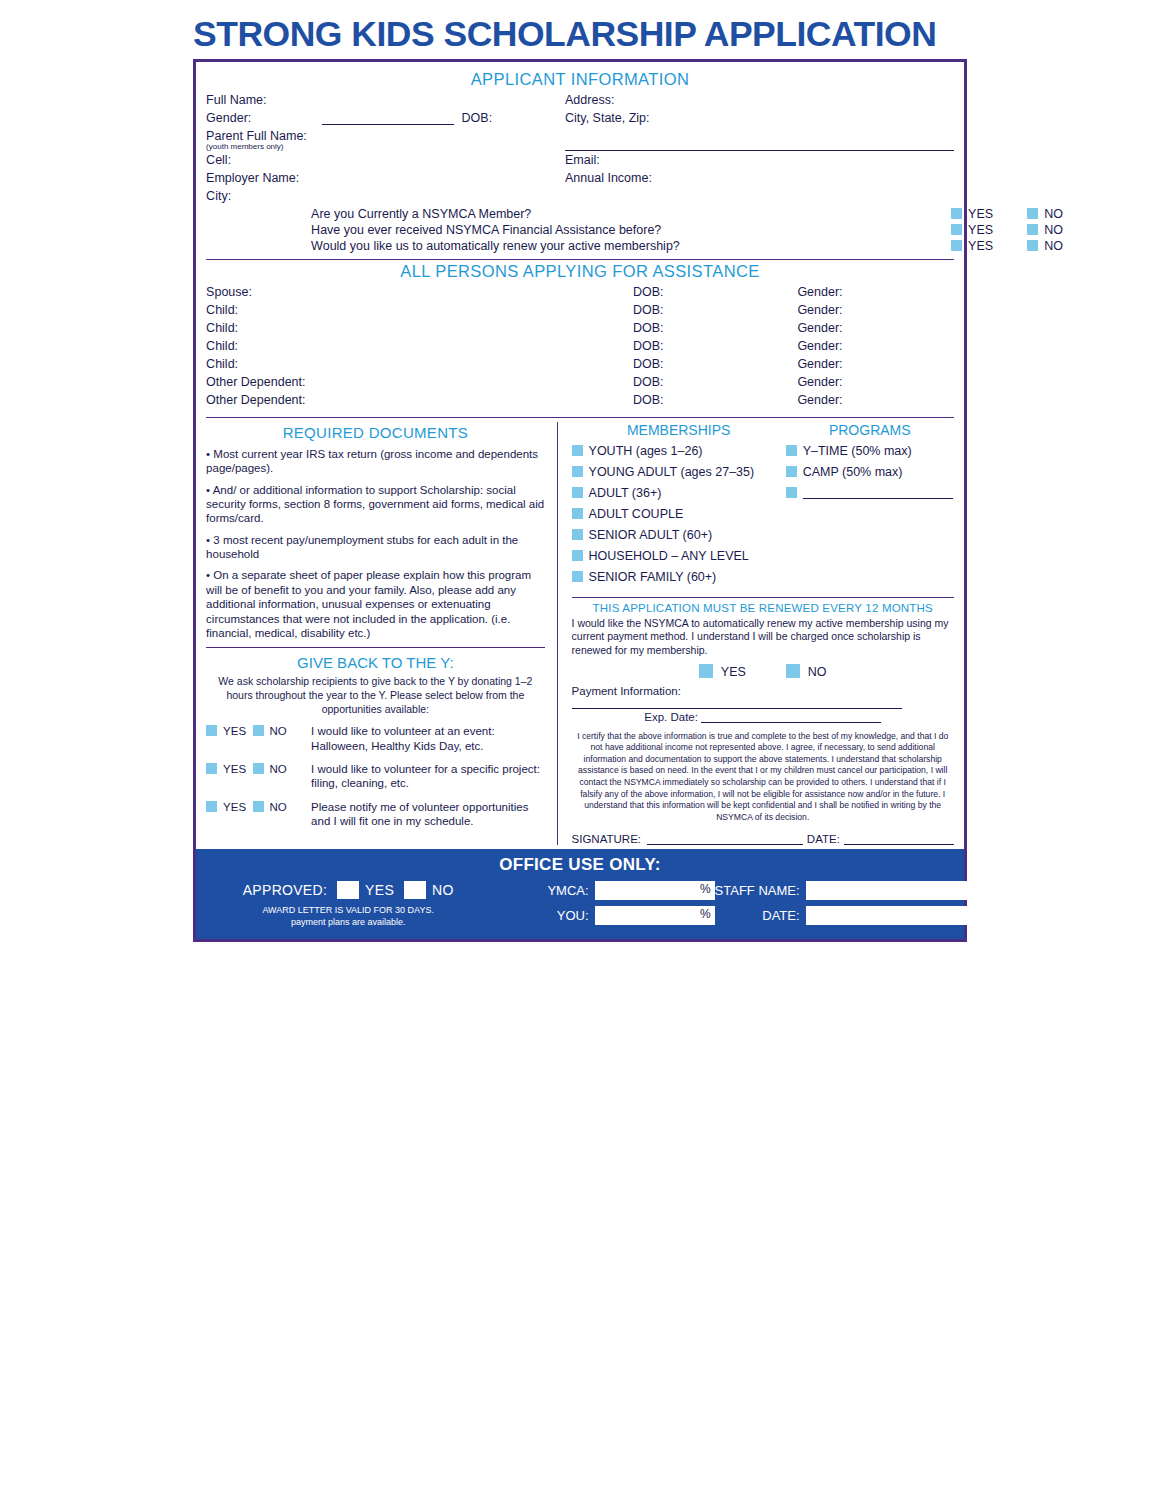STRONG KIDS SCHOLARSHIP APPLICATION
APPLICANT INFORMATION
| / Full Name: / / | / Address: / / |
| / Gender: / / DOB: / / | / City, State, Zip: / / |
| / Parent Full Name: / / (youth members only) | |
| / Cell: / / | / Email: / / |
| / Employer Name: / / | / Annual Income: / / |
| / City: / / | |
Are you Currently a NSYMCA Member? YES NO
Have you ever received NSYMCA Financial Assistance before? YES NO
Would you like us to automatically renew your active membership? YES NO
ALL PERSONS APPLYING FOR ASSISTANCE
| / Spouse: / / | / DOB: / / | / Gender: / / |
| / Child: / / | / DOB: / / | / Gender: / / |
| / Child: / / | / DOB: / / | / Gender: / / |
| / Child: / / | / DOB: / / | / Gender: / / |
| / Child: / / | / DOB: / / | / Gender: / / |
| / Other Dependent: / / | / DOB: / / | / Gender: / / |
| / Other Dependent: / / | / DOB: / / | / Gender: / / |
REQUIRED DOCUMENTS
• Most current year IRS tax return (gross income and dependents page/pages).
• And/ or additional information to support Scholarship: social security forms, section 8 forms, government aid forms, medical aid forms/card.
• 3 most recent pay/unemployment stubs for each adult in the household
• On a separate sheet of paper please explain how this program will be of benefit to you and your family. Also, please add any additional information, unusual expenses or extenuating circumstances that were not included in the application. (i.e. financial, medical, disability etc.)
GIVE BACK TO THE Y:
We ask scholarship recipients to give back to the Y by donating 1–2 hours throughout the year to the Y. Please select below from the opportunities available:
YES NO
I would like to volunteer at an event: Halloween, Healthy Kids Day, etc.
YES NO
I would like to volunteer for a specific project: filing, cleaning, etc.
YES NO
Please notify me of volunteer opportunities and I will fit one in my schedule.
MEMBERSHIPS
PROGRAMS
YOUTH (ages 1–26)
YOUNG ADULT (ages 27–35)
ADULT (36+)
ADULT COUPLE
SENIOR ADULT (60+)
HOUSEHOLD – ANY LEVEL
SENIOR FAMILY (60+)
Y–TIME (50% max)
CAMP (50% max)
THIS APPLICATION MUST BE RENEWED EVERY 12 MONTHS
I would like the NSYMCA to automatically renew my active membership using my current payment method. I understand I will be charged once scholarship is renewed for my membership.
YES NO
Payment Information:
Exp. Date:
I certify that the above information is true and complete to the best of my knowledge, and that I do not have additional income not represented above. I agree, if necessary, to send additional information and documentation to support the above statements. I understand that scholarship assistance is based on need. In the event that I or my children must cancel our participation, I will contact the NSYMCA immediately so scholarship can be provided to others. I understand that if I falsify any of the above information, I will not be eligible for assistance now and/or in the future. I understand that this information will be kept confidential and I shall be notified in writing by the NSYMCA of its decision.
SIGNATURE: DATE:
OFFICE USE ONLY:
APPROVED: YES NO
AWARD LETTER IS VALID FOR 30 DAYS.
payment plans are available.
YMCA:
YOU:
STAFF NAME:
DATE: